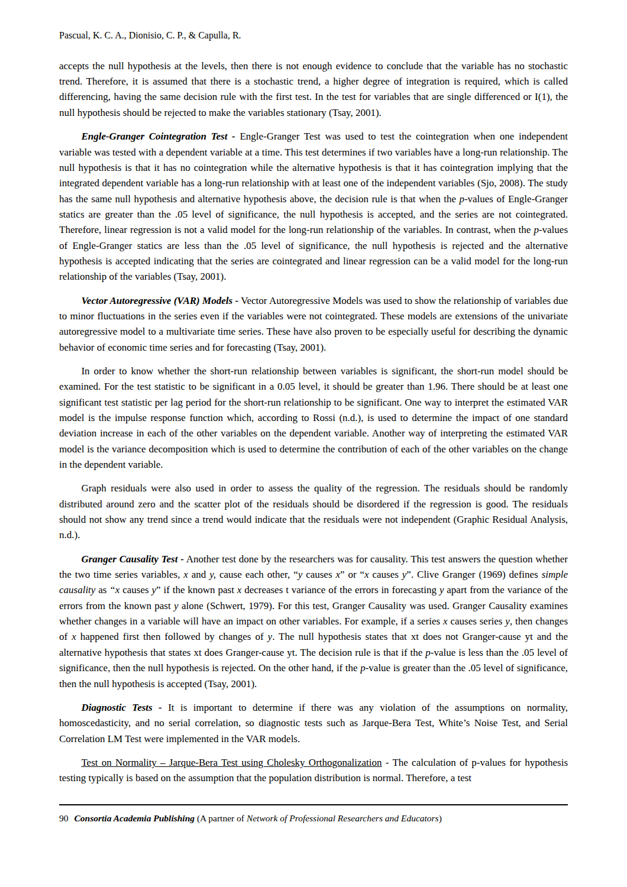Pascual, K. C. A., Dionisio, C. P., & Capulla, R.
accepts the null hypothesis at the levels, then there is not enough evidence to conclude that the variable has no stochastic trend. Therefore, it is assumed that there is a stochastic trend, a higher degree of integration is required, which is called differencing, having the same decision rule with the first test. In the test for variables that are single differenced or I(1), the null hypothesis should be rejected to make the variables stationary (Tsay, 2001).
Engle-Granger Cointegration Test - Engle-Granger Test was used to test the cointegration when one independent variable was tested with a dependent variable at a time. This test determines if two variables have a long-run relationship. The null hypothesis is that it has no cointegration while the alternative hypothesis is that it has cointegration implying that the integrated dependent variable has a long-run relationship with at least one of the independent variables (Sjo, 2008). The study has the same null hypothesis and alternative hypothesis above, the decision rule is that when the p-values of Engle-Granger statics are greater than the .05 level of significance, the null hypothesis is accepted, and the series are not cointegrated. Therefore, linear regression is not a valid model for the long-run relationship of the variables. In contrast, when the p-values of Engle-Granger statics are less than the .05 level of significance, the null hypothesis is rejected and the alternative hypothesis is accepted indicating that the series are cointegrated and linear regression can be a valid model for the long-run relationship of the variables (Tsay, 2001).
Vector Autoregressive (VAR) Models - Vector Autoregressive Models was used to show the relationship of variables due to minor fluctuations in the series even if the variables were not cointegrated. These models are extensions of the univariate autoregressive model to a multivariate time series. These have also proven to be especially useful for describing the dynamic behavior of economic time series and for forecasting (Tsay, 2001).
In order to know whether the short-run relationship between variables is significant, the short-run model should be examined. For the test statistic to be significant in a 0.05 level, it should be greater than 1.96. There should be at least one significant test statistic per lag period for the short-run relationship to be significant. One way to interpret the estimated VAR model is the impulse response function which, according to Rossi (n.d.), is used to determine the impact of one standard deviation increase in each of the other variables on the dependent variable. Another way of interpreting the estimated VAR model is the variance decomposition which is used to determine the contribution of each of the other variables on the change in the dependent variable.
Graph residuals were also used in order to assess the quality of the regression. The residuals should be randomly distributed around zero and the scatter plot of the residuals should be disordered if the regression is good. The residuals should not show any trend since a trend would indicate that the residuals were not independent (Graphic Residual Analysis, n.d.).
Granger Causality Test - Another test done by the researchers was for causality. This test answers the question whether the two time series variables, x and y, cause each other, “y causes x” or “x causes y”. Clive Granger (1969) defines simple causality as “x causes y” if the known past x decreases t variance of the errors in forecasting y apart from the variance of the errors from the known past y alone (Schwert, 1979). For this test, Granger Causality was used. Granger Causality examines whether changes in a variable will have an impact on other variables. For example, if a series x causes series y, then changes of x happened first then followed by changes of y. The null hypothesis states that xt does not Granger-cause yt and the alternative hypothesis that states xt does Granger-cause yt. The decision rule is that if the p-value is less than the .05 level of significance, then the null hypothesis is rejected. On the other hand, if the p-value is greater than the .05 level of significance, then the null hypothesis is accepted (Tsay, 2001).
Diagnostic Tests - It is important to determine if there was any violation of the assumptions on normality, homoscedasticity, and no serial correlation, so diagnostic tests such as Jarque-Bera Test, White’s Noise Test, and Serial Correlation LM Test were implemented in the VAR models.
Test on Normality – Jarque-Bera Test using Cholesky Orthogonalization - The calculation of p-values for hypothesis testing typically is based on the assumption that the population distribution is normal. Therefore, a test
90 Consortia Academia Publishing (A partner of Network of Professional Researchers and Educators)